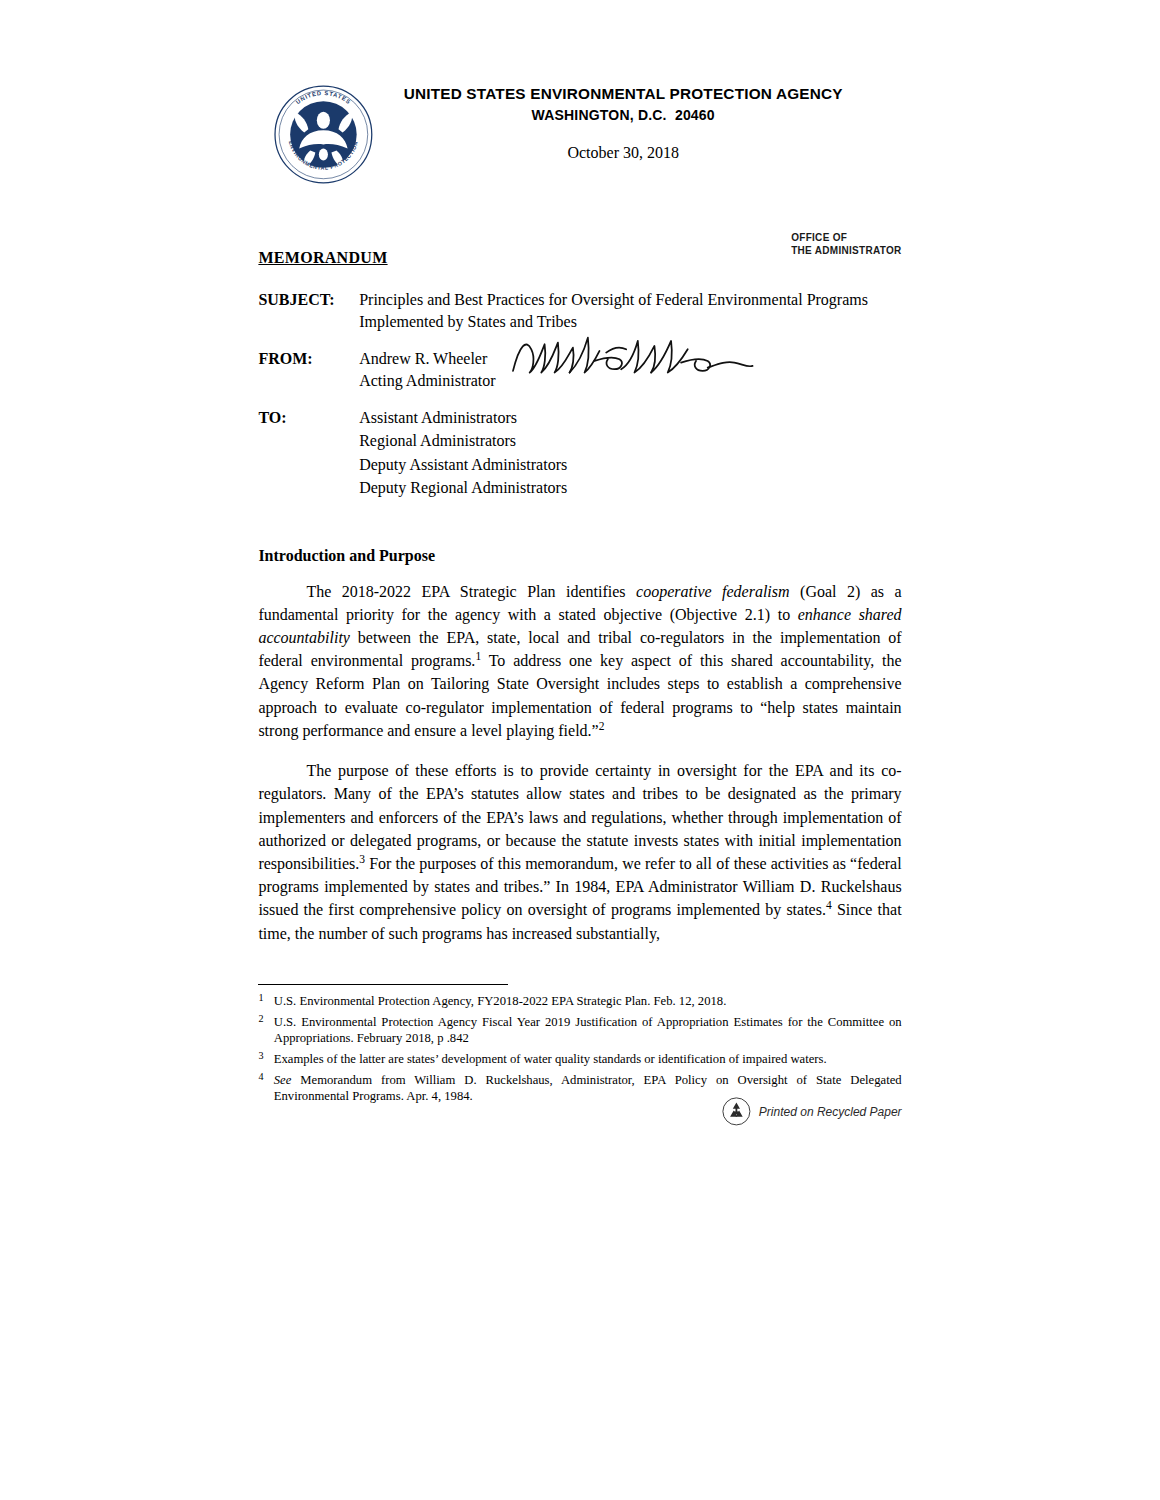UNITED STATES ENVIRONMENTAL PROTECTION
UNITED STATES ENVIRONMENTAL PROTECTION AGENCY
WASHINGTON, D.C. 20460
October 30, 2018
OFFICE OF
THE ADMINISTRATOR
MEMORANDUM
| SUBJECT: | Principles and Best Practices for Oversight of Federal Environmental Programs Implemented by States and Tribes |
| FROM: | Andrew R. Wheeler Acting Administrator |
| TO: | Assistant Administrators Regional Administrators Deputy Assistant Administrators Deputy Regional Administrators |
Introduction and Purpose
The 2018-2022 EPA Strategic Plan identifies cooperative federalism (Goal 2) as a fundamental priority for the agency with a stated objective (Objective 2.1) to enhance shared accountability between the EPA, state, local and tribal co-regulators in the implementation of federal environmental programs.1 To address one key aspect of this shared accountability, the Agency Reform Plan on Tailoring State Oversight includes steps to establish a comprehensive approach to evaluate co-regulator implementation of federal programs to “help states maintain strong performance and ensure a level playing field.”2
The purpose of these efforts is to provide certainty in oversight for the EPA and its co-regulators. Many of the EPA’s statutes allow states and tribes to be designated as the primary implementers and enforcers of the EPA’s laws and regulations, whether through implementation of authorized or delegated programs, or because the statute invests states with initial implementation responsibilities.3 For the purposes of this memorandum, we refer to all of these activities as “federal programs implemented by states and tribes.” In 1984, EPA Administrator William D. Ruckelshaus issued the first comprehensive policy on oversight of programs implemented by states.4 Since that time, the number of such programs has increased substantially,
1 U.S. Environmental Protection Agency, FY2018-2022 EPA Strategic Plan. Feb. 12, 2018.
2 U.S. Environmental Protection Agency Fiscal Year 2019 Justification of Appropriation Estimates for the Committee on Appropriations. February 2018, p .842
3 Examples of the latter are states’ development of water quality standards or identification of impaired waters.
4 See Memorandum from William D. Ruckelshaus, Administrator, EPA Policy on Oversight of State Delegated Environmental Programs. Apr. 4, 1984.
Printed on Recycled Paper